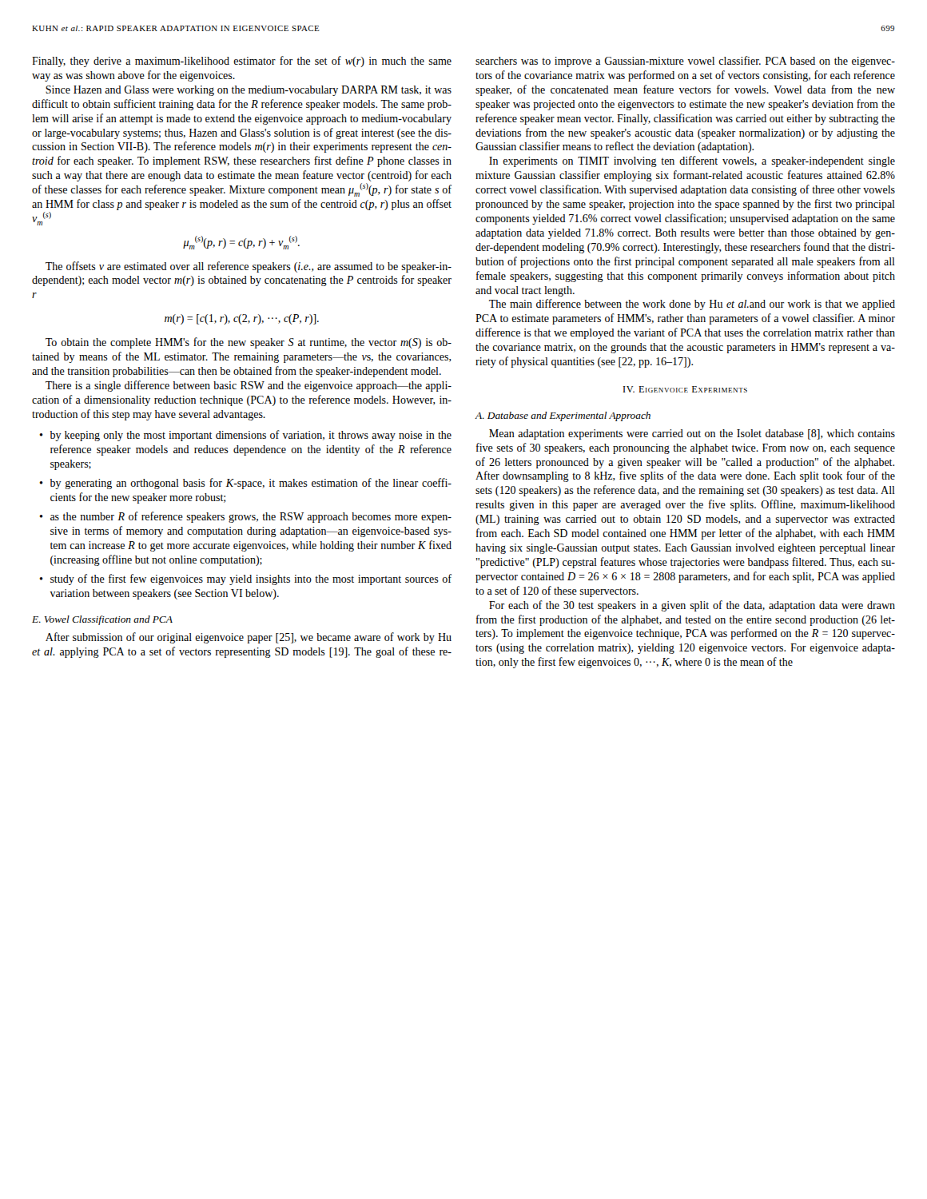KUHN et al.: RAPID SPEAKER ADAPTATION IN EIGENVOICE SPACE 699
Finally, they derive a maximum-likelihood estimator for the set of w(r) in much the same way as was shown above for the eigenvoices.
Since Hazen and Glass were working on the medium-vocabulary DARPA RM task, it was difficult to obtain sufficient training data for the R reference speaker models. The same problem will arise if an attempt is made to extend the eigenvoice approach to medium-vocabulary or large-vocabulary systems; thus, Hazen and Glass's solution is of great interest (see the discussion in Section VII-B). The reference models m(r) in their experiments represent the centroid for each speaker. To implement RSW, these researchers first define P phone classes in such a way that there are enough data to estimate the mean feature vector (centroid) for each of these classes for each reference speaker. Mixture component mean μm(s)(p, r) for state s of an HMM for class p and speaker r is modeled as the sum of the centroid c(p, r) plus an offset νm(s)
μm(s)(p, r) = c(p, r) + νm(s).
The offsets ν are estimated over all reference speakers (i.e., are assumed to be speaker-independent); each model vector m(r) is obtained by concatenating the P centroids for speaker r
m(r) = [c(1, r), c(2, r), ···, c(P, r)].
To obtain the complete HMM's for the new speaker S at runtime, the vector m(S) is obtained by means of the ML estimator. The remaining parameters—the νs, the covariances, and the transition probabilities—can then be obtained from the speaker-independent model.
There is a single difference between basic RSW and the eigenvoice approach—the application of a dimensionality reduction technique (PCA) to the reference models. However, introduction of this step may have several advantages.
by keeping only the most important dimensions of variation, it throws away noise in the reference speaker models and reduces dependence on the identity of the R reference speakers;
by generating an orthogonal basis for K-space, it makes estimation of the linear coefficients for the new speaker more robust;
as the number R of reference speakers grows, the RSW approach becomes more expensive in terms of memory and computation during adaptation—an eigenvoice-based system can increase R to get more accurate eigenvoices, while holding their number K fixed (increasing offline but not online computation);
study of the first few eigenvoices may yield insights into the most important sources of variation between speakers (see Section VI below).
E. Vowel Classification and PCA
After submission of our original eigenvoice paper [25], we became aware of work by Hu et al. applying PCA to a set of vectors representing SD models [19]. The goal of these researchers was to improve a Gaussian-mixture vowel classifier. PCA based on the eigenvectors of the covariance matrix was performed on a set of vectors consisting, for each reference speaker, of the concatenated mean feature vectors for vowels. Vowel data from the new speaker was projected onto the eigenvectors to estimate the new speaker's deviation from the reference speaker mean vector. Finally, classification was carried out either by subtracting the deviations from the new speaker's acoustic data (speaker normalization) or by adjusting the Gaussian classifier means to reflect the deviation (adaptation).
In experiments on TIMIT involving ten different vowels, a speaker-independent single mixture Gaussian classifier employing six formant-related acoustic features attained 62.8% correct vowel classification. With supervised adaptation data consisting of three other vowels pronounced by the same speaker, projection into the space spanned by the first two principal components yielded 71.6% correct vowel classification; unsupervised adaptation on the same adaptation data yielded 71.8% correct. Both results were better than those obtained by gender-dependent modeling (70.9% correct). Interestingly, these researchers found that the distribution of projections onto the first principal component separated all male speakers from all female speakers, suggesting that this component primarily conveys information about pitch and vocal tract length.
The main difference between the work done by Hu et al. and our work is that we applied PCA to estimate parameters of HMM's, rather than parameters of a vowel classifier. A minor difference is that we employed the variant of PCA that uses the correlation matrix rather than the covariance matrix, on the grounds that the acoustic parameters in HMM's represent a variety of physical quantities (see [22, pp. 16–17]).
IV. Eigenvoice Experiments
A. Database and Experimental Approach
Mean adaptation experiments were carried out on the Isolet database [8], which contains five sets of 30 speakers, each pronouncing the alphabet twice. From now on, each sequence of 26 letters pronounced by a given speaker will be "called a production" of the alphabet. After downsampling to 8 kHz, five splits of the data were done. Each split took four of the sets (120 speakers) as the reference data, and the remaining set (30 speakers) as test data. All results given in this paper are averaged over the five splits. Offline, maximum-likelihood (ML) training was carried out to obtain 120 SD models, and a supervector was extracted from each. Each SD model contained one HMM per letter of the alphabet, with each HMM having six single-Gaussian output states. Each Gaussian involved eighteen perceptual linear "predictive" (PLP) cepstral features whose trajectories were bandpass filtered. Thus, each supervector contained D = 26 × 6 × 18 = 2808 parameters, and for each split, PCA was applied to a set of 120 of these supervectors.
For each of the 30 test speakers in a given split of the data, adaptation data were drawn from the first production of the alphabet, and tested on the entire second production (26 letters). To implement the eigenvoice technique, PCA was performed on the R = 120 supervectors (using the correlation matrix), yielding 120 eigenvoice vectors. For eigenvoice adaptation, only the first few eigenvoices 0, ···, K, where 0 is the mean of the